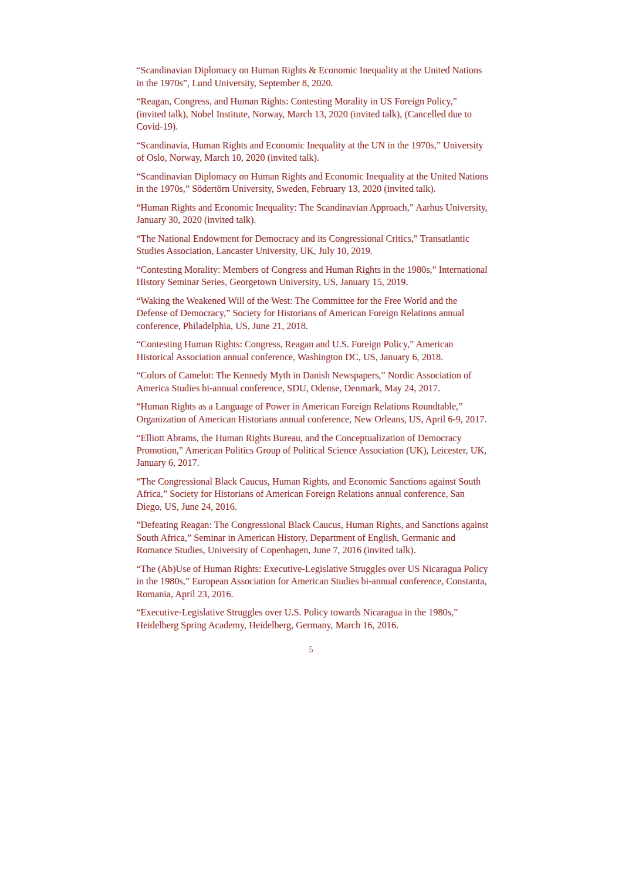“Scandinavian Diplomacy on Human Rights & Economic Inequality at the United Nations in the 1970s”, Lund University, September 8, 2020.
“Reagan, Congress, and Human Rights: Contesting Morality in US Foreign Policy,” (invited talk), Nobel Institute, Norway, March 13, 2020 (invited talk), (Cancelled due to Covid-19).
“Scandinavia, Human Rights and Economic Inequality at the UN in the 1970s,” University of Oslo, Norway, March 10, 2020 (invited talk).
“Scandinavian Diplomacy on Human Rights and Economic Inequality at the United Nations in the 1970s,” Södertörn University, Sweden, February 13, 2020 (invited talk).
“Human Rights and Economic Inequality: The Scandinavian Approach,” Aarhus University, January 30, 2020 (invited talk).
“The National Endowment for Democracy and its Congressional Critics,” Transatlantic Studies Association, Lancaster University, UK, July 10, 2019.
“Contesting Morality: Members of Congress and Human Rights in the 1980s,” International History Seminar Series, Georgetown University, US, January 15, 2019.
“Waking the Weakened Will of the West: The Committee for the Free World and the Defense of Democracy,” Society for Historians of American Foreign Relations annual conference, Philadelphia, US, June 21, 2018.
“Contesting Human Rights: Congress, Reagan and U.S. Foreign Policy,” American Historical Association annual conference, Washington DC, US, January 6, 2018.
“Colors of Camelot: The Kennedy Myth in Danish Newspapers,” Nordic Association of America Studies bi-annual conference, SDU, Odense, Denmark, May 24, 2017.
“Human Rights as a Language of Power in American Foreign Relations Roundtable,” Organization of American Historians annual conference, New Orleans, US, April 6-9, 2017.
“Elliott Abrams, the Human Rights Bureau, and the Conceptualization of Democracy Promotion,” American Politics Group of Political Science Association (UK), Leicester, UK, January 6, 2017.
“The Congressional Black Caucus, Human Rights, and Economic Sanctions against South Africa,” Society for Historians of American Foreign Relations annual conference, San Diego, US, June 24, 2016.
”Defeating Reagan: The Congressional Black Caucus, Human Rights, and Sanctions against South Africa,” Seminar in American History, Department of English, Germanic and Romance Studies, University of Copenhagen, June 7, 2016 (invited talk).
“The (Ab)Use of Human Rights: Executive-Legislative Struggles over US Nicaragua Policy in the 1980s,” European Association for American Studies bi-annual conference, Constanta, Romania, April 23, 2016.
“Executive-Legislative Struggles over U.S. Policy towards Nicaragua in the 1980s,” Heidelberg Spring Academy, Heidelberg, Germany, March 16, 2016.
5